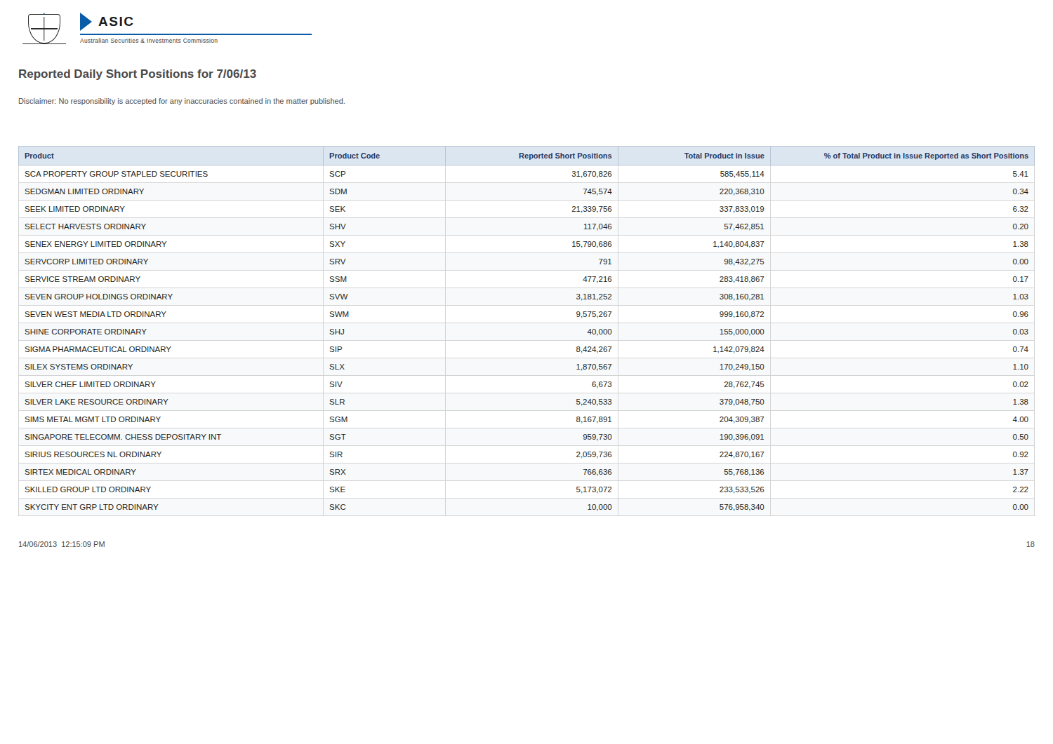★
ASIC
Australian Securities & Investments Commission
Reported Daily Short Positions for 7/06/13
Disclaimer: No responsibility is accepted for any inaccuracies contained in the matter published.
| Product | Product Code | Reported Short Positions | Total Product in Issue | % of Total Product in Issue Reported as Short Positions |
| --- | --- | --- | --- | --- |
| SCA PROPERTY GROUP STAPLED SECURITIES | SCP | 31,670,826 | 585,455,114 | 5.41 |
| SEDGMAN LIMITED ORDINARY | SDM | 745,574 | 220,368,310 | 0.34 |
| SEEK LIMITED ORDINARY | SEK | 21,339,756 | 337,833,019 | 6.32 |
| SELECT HARVESTS ORDINARY | SHV | 117,046 | 57,462,851 | 0.20 |
| SENEX ENERGY LIMITED ORDINARY | SXY | 15,790,686 | 1,140,804,837 | 1.38 |
| SERVCORP LIMITED ORDINARY | SRV | 791 | 98,432,275 | 0.00 |
| SERVICE STREAM ORDINARY | SSM | 477,216 | 283,418,867 | 0.17 |
| SEVEN GROUP HOLDINGS ORDINARY | SVW | 3,181,252 | 308,160,281 | 1.03 |
| SEVEN WEST MEDIA LTD ORDINARY | SWM | 9,575,267 | 999,160,872 | 0.96 |
| SHINE CORPORATE ORDINARY | SHJ | 40,000 | 155,000,000 | 0.03 |
| SIGMA PHARMACEUTICAL ORDINARY | SIP | 8,424,267 | 1,142,079,824 | 0.74 |
| SILEX SYSTEMS ORDINARY | SLX | 1,870,567 | 170,249,150 | 1.10 |
| SILVER CHEF LIMITED ORDINARY | SIV | 6,673 | 28,762,745 | 0.02 |
| SILVER LAKE RESOURCE ORDINARY | SLR | 5,240,533 | 379,048,750 | 1.38 |
| SIMS METAL MGMT LTD ORDINARY | SGM | 8,167,891 | 204,309,387 | 4.00 |
| SINGAPORE TELECOMM. CHESS DEPOSITARY INT | SGT | 959,730 | 190,396,091 | 0.50 |
| SIRIUS RESOURCES NL ORDINARY | SIR | 2,059,736 | 224,870,167 | 0.92 |
| SIRTEX MEDICAL ORDINARY | SRX | 766,636 | 55,768,136 | 1.37 |
| SKILLED GROUP LTD ORDINARY | SKE | 5,173,072 | 233,533,526 | 2.22 |
| SKYCITY ENT GRP LTD ORDINARY | SKC | 10,000 | 576,958,340 | 0.00 |
14/06/2013 12:15:09 PM
18